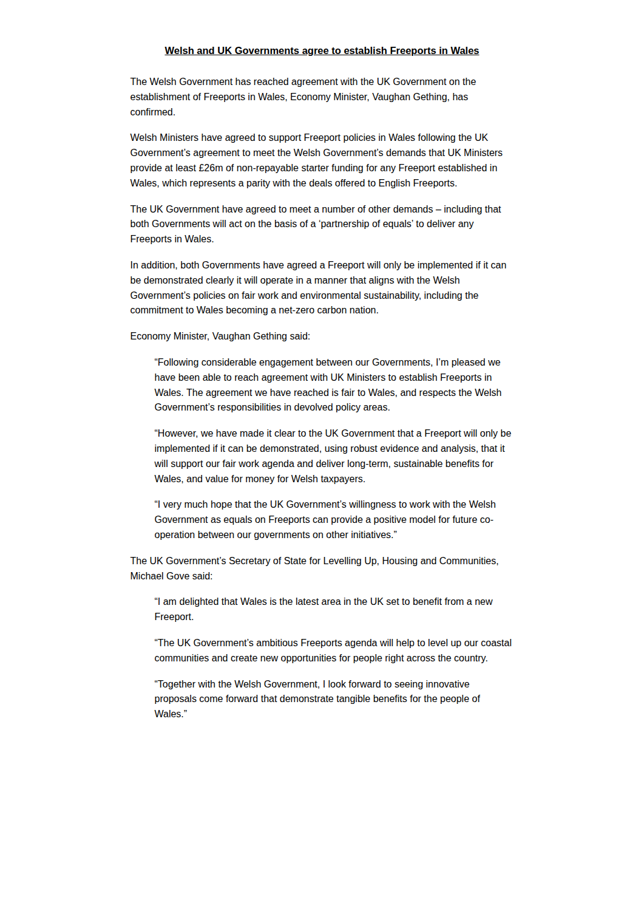Welsh and UK Governments agree to establish Freeports in Wales
The Welsh Government has reached agreement with the UK Government on the establishment of Freeports in Wales, Economy Minister, Vaughan Gething, has confirmed.
Welsh Ministers have agreed to support Freeport policies in Wales following the UK Government’s agreement to meet the Welsh Government’s demands that UK Ministers provide at least £26m of non-repayable starter funding for any Freeport established in Wales, which represents a parity with the deals offered to English Freeports.
The UK Government have agreed to meet a number of other demands – including that both Governments will act on the basis of a ‘partnership of equals’ to deliver any Freeports in Wales.
In addition, both Governments have agreed a Freeport will only be implemented if it can be demonstrated clearly it will operate in a manner that aligns with the Welsh Government’s policies on fair work and environmental sustainability, including the commitment to Wales becoming a net-zero carbon nation.
Economy Minister, Vaughan Gething said:
“Following considerable engagement between our Governments, I’m pleased we have been able to reach agreement with UK Ministers to establish Freeports in Wales. The agreement we have reached is fair to Wales, and respects the Welsh Government’s responsibilities in devolved policy areas.
“However, we have made it clear to the UK Government that a Freeport will only be implemented if it can be demonstrated, using robust evidence and analysis, that it will support our fair work agenda and deliver long-term, sustainable benefits for Wales, and value for money for Welsh taxpayers.
“I very much hope that the UK Government’s willingness to work with the Welsh Government as equals on Freeports can provide a positive model for future co-operation between our governments on other initiatives.”
The UK Government’s Secretary of State for Levelling Up, Housing and Communities, Michael Gove said:
“I am delighted that Wales is the latest area in the UK set to benefit from a new Freeport.
“The UK Government’s ambitious Freeports agenda will help to level up our coastal communities and create new opportunities for people right across the country.
“Together with the Welsh Government, I look forward to seeing innovative proposals come forward that demonstrate tangible benefits for the people of Wales.”